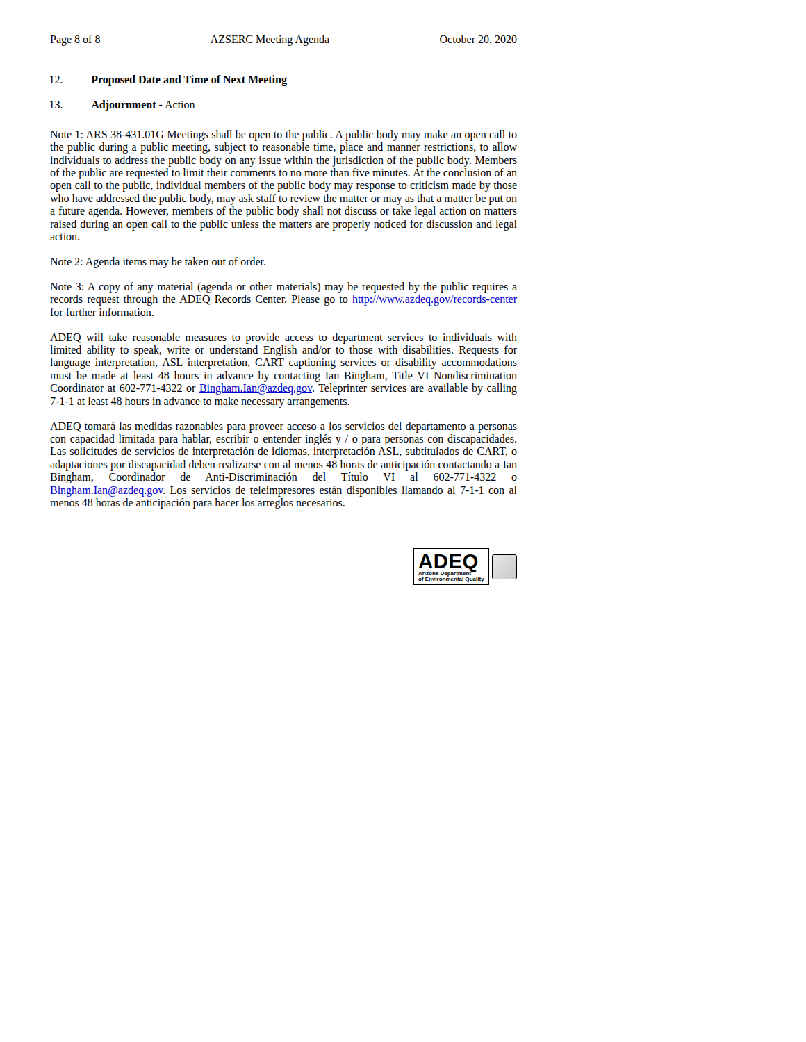Page 8 of 8
AZSERC Meeting Agenda
October 20, 2020
12. Proposed Date and Time of Next Meeting
13. Adjournment - Action
Note 1: ARS 38-431.01G Meetings shall be open to the public. A public body may make an open call to the public during a public meeting, subject to reasonable time, place and manner restrictions, to allow individuals to address the public body on any issue within the jurisdiction of the public body. Members of the public are requested to limit their comments to no more than five minutes. At the conclusion of an open call to the public, individual members of the public body may response to criticism made by those who have addressed the public body, may ask staff to review the matter or may as that a matter be put on a future agenda. However, members of the public body shall not discuss or take legal action on matters raised during an open call to the public unless the matters are properly noticed for discussion and legal action.
Note 2: Agenda items may be taken out of order.
Note 3: A copy of any material (agenda or other materials) may be requested by the public requires a records request through the ADEQ Records Center. Please go to http://www.azdeq.gov/records-center for further information.
ADEQ will take reasonable measures to provide access to department services to individuals with limited ability to speak, write or understand English and/or to those with disabilities. Requests for language interpretation, ASL interpretation, CART captioning services or disability accommodations must be made at least 48 hours in advance by contacting Ian Bingham, Title VI Nondiscrimination Coordinator at 602-771-4322 or Bingham.Ian@azdeq.gov. Teleprinter services are available by calling 7-1-1 at least 48 hours in advance to make necessary arrangements.
ADEQ tomará las medidas razonables para proveer acceso a los servicios del departamento a personas con capacidad limitada para hablar, escribir o entender inglés y / o para personas con discapacidades. Las solicitudes de servicios de interpretación de idiomas, interpretación ASL, subtitulados de CART, o adaptaciones por discapacidad deben realizarse con al menos 48 horas de anticipación contactando a Ian Bingham, Coordinador de Anti-Discriminación del Título VI al 602-771-4322 o Bingham.Ian@azdeq.gov. Los servicios de teleimpresores están disponibles llamando al 7-1-1 con al menos 48 horas de anticipación para hacer los arreglos necesarios.
ADEQ Arizona Department
of Environmental Quality